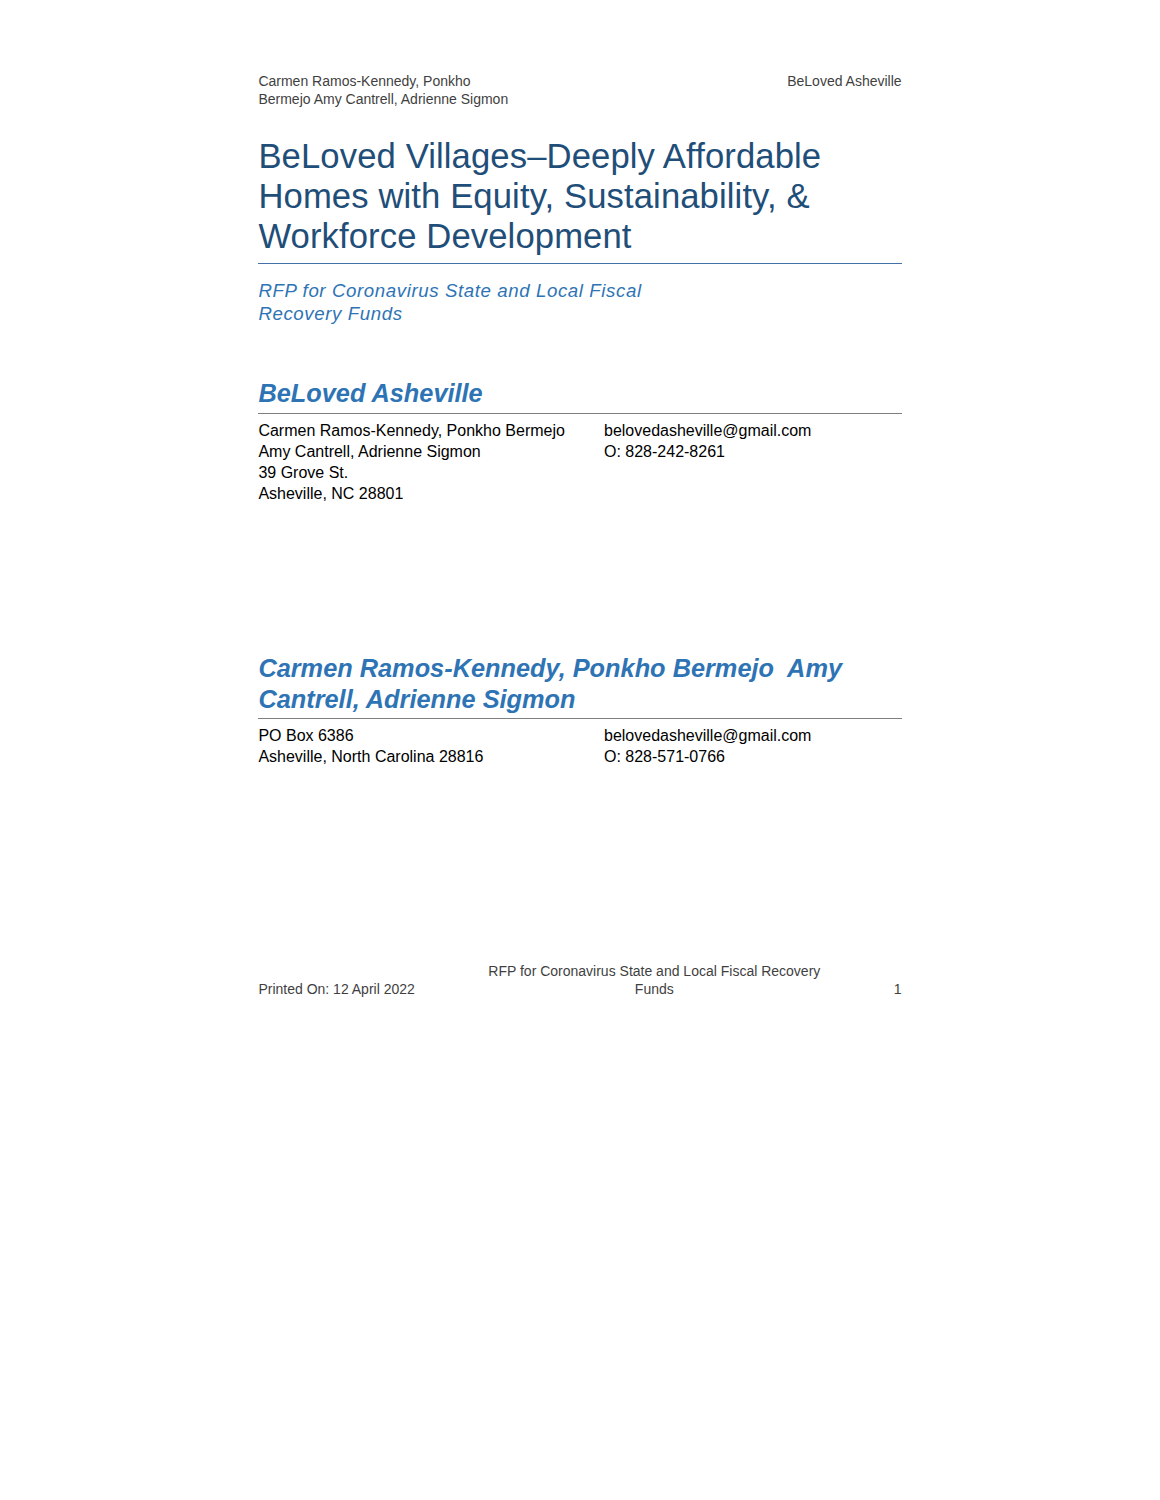Carmen Ramos-Kennedy, Ponkho
Bermejo Amy Cantrell, Adrienne Sigmon
BeLoved Asheville
BeLoved Villages–Deeply Affordable Homes with Equity, Sustainability, & Workforce Development
RFP for Coronavirus State and Local Fiscal
Recovery Funds
BeLoved Asheville
Carmen Ramos-Kennedy, Ponkho Bermejo Amy Cantrell, Adrienne Sigmon
39 Grove St.
Asheville, NC 28801
belovedasheville@gmail.com
O: 828-242-8261
Carmen Ramos-Kennedy, Ponkho Bermejo Amy Cantrell, Adrienne Sigmon
PO Box 6386
Asheville, North Carolina 28816
belovedasheville@gmail.com
O: 828-571-0766
Printed On: 12 April 2022
RFP for Coronavirus State and Local Fiscal Recovery
Funds
1